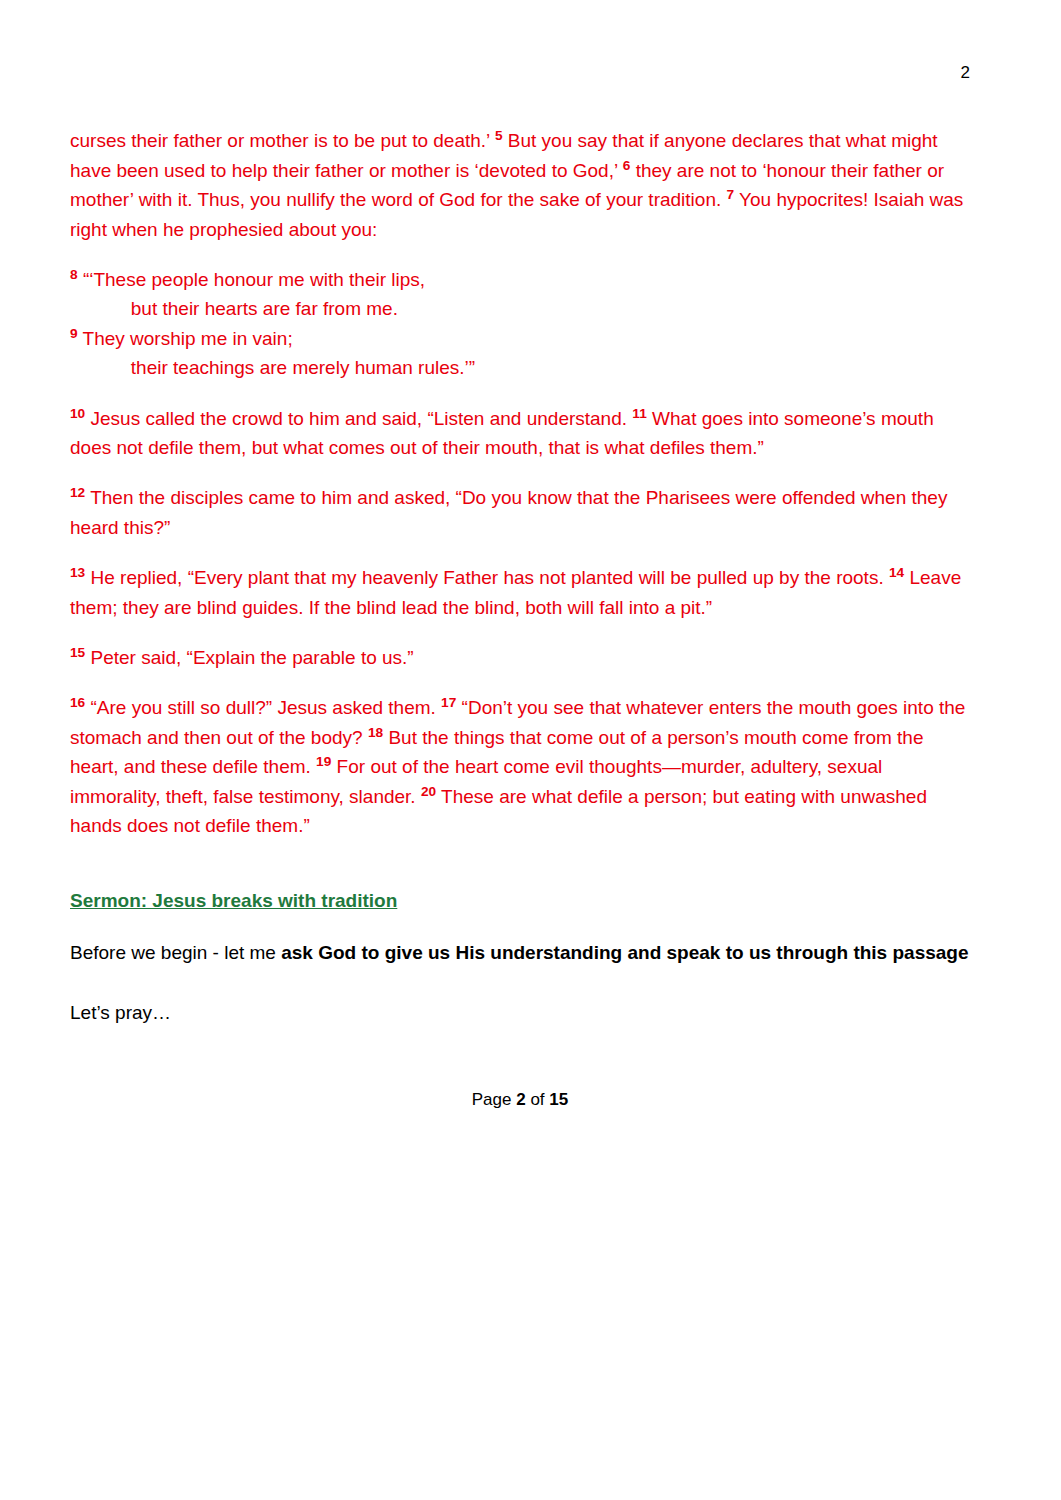2
curses their father or mother is to be put to death.’ 5 But you say that if anyone declares that what might have been used to help their father or mother is ‘devoted to God,’ 6 they are not to ‘honour their father or mother’ with it. Thus, you nullify the word of God for the sake of your tradition. 7 You hypocrites! Isaiah was right when he prophesied about you:
8 “‘These people honour me with their lips, but their hearts are far from me. 9 They worship me in vain; their teachings are merely human rules.’”
10 Jesus called the crowd to him and said, “Listen and understand. 11 What goes into someone’s mouth does not defile them, but what comes out of their mouth, that is what defiles them.”
12 Then the disciples came to him and asked, “Do you know that the Pharisees were offended when they heard this?”
13 He replied, “Every plant that my heavenly Father has not planted will be pulled up by the roots. 14 Leave them; they are blind guides. If the blind lead the blind, both will fall into a pit.”
15 Peter said, “Explain the parable to us.”
16 “Are you still so dull?” Jesus asked them. 17 “Don’t you see that whatever enters the mouth goes into the stomach and then out of the body? 18 But the things that come out of a person’s mouth come from the heart, and these defile them. 19 For out of the heart come evil thoughts—murder, adultery, sexual immorality, theft, false testimony, slander. 20 These are what defile a person; but eating with unwashed hands does not defile them.”
Sermon: Jesus breaks with tradition
Before we begin - let me ask God to give us His understanding and speak to us through this passage
Let’s pray…
Page 2 of 15